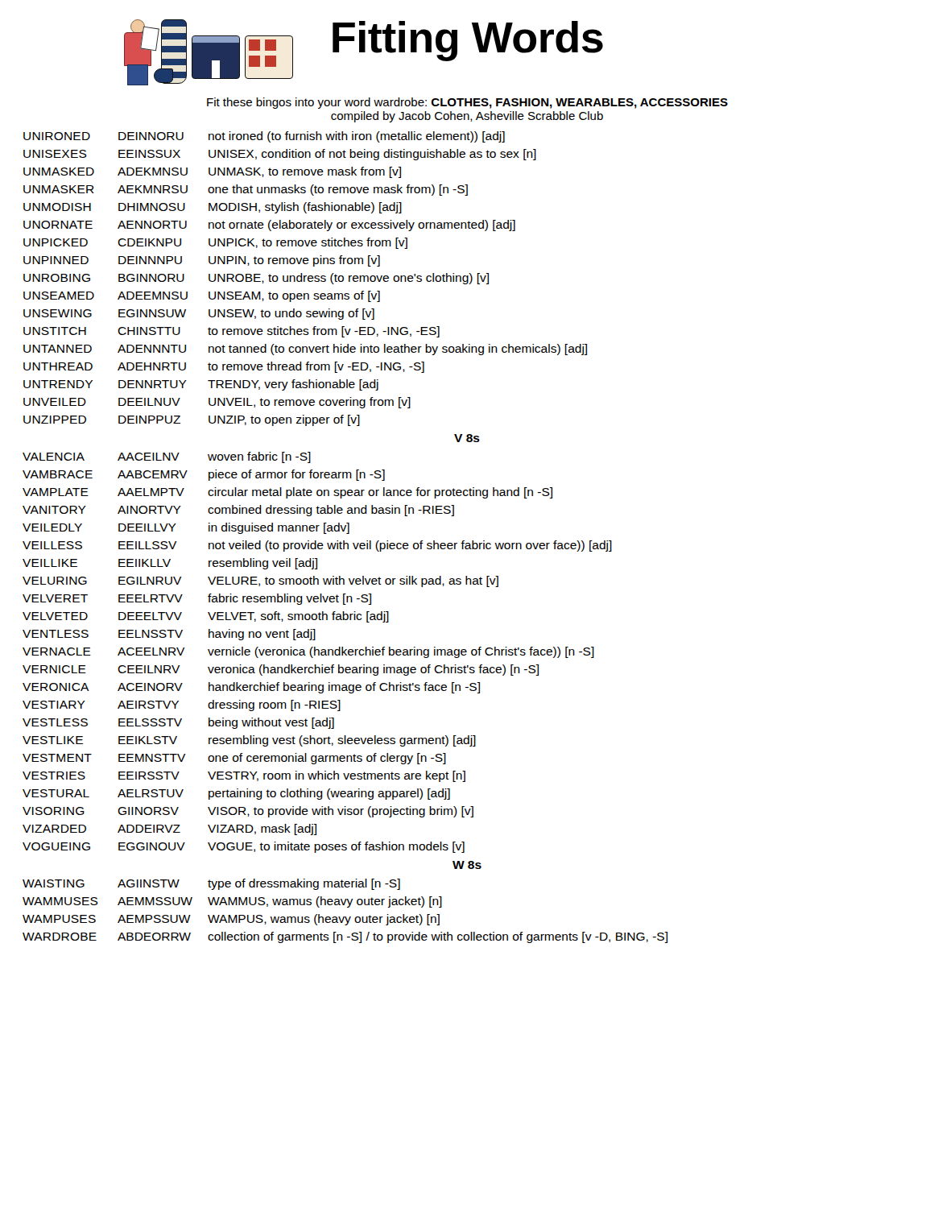Fitting Words
Fit these bingos into your word wardrobe: CLOTHES, FASHION, WEARABLES, ACCESSORIES
compiled by Jacob Cohen, Asheville Scrabble Club
| UNIRONED | DEINNORU | not ironed (to furnish with iron (metallic element)) [adj] |
| UNISEXES | EEINSSUX | UNISEX, condition of not being distinguishable as to sex [n] |
| UNMASKED | ADEKMNSU | UNMASK, to remove mask from [v] |
| UNMASKER | AEKMNRSU | one that unmasks (to remove mask from) [n -S] |
| UNMODISH | DHIMNOSU | MODISH, stylish (fashionable) [adj] |
| UNORNATE | AENNORTU | not ornate (elaborately or excessively ornamented) [adj] |
| UNPICKED | CDEIKNPU | UNPICK, to remove stitches from [v] |
| UNPINNED | DEINNNPU | UNPIN, to remove pins from [v] |
| UNROBING | BGINNORU | UNROBE, to undress (to remove one's clothing) [v] |
| UNSEAMED | ADEEMNSU | UNSEAM, to open seams of [v] |
| UNSEWING | EGINNSUW | UNSEW, to undo sewing of [v] |
| UNSTITCH | CHINSTTU | to remove stitches from [v -ED, -ING, -ES] |
| UNTANNED | ADENNNTU | not tanned (to convert hide into leather by soaking in chemicals) [adj] |
| UNTHREAD | ADEHNRTU | to remove thread from [v -ED, -ING, -S] |
| UNTRENDY | DENNRTUY | TRENDY, very fashionable [adj |
| UNVEILED | DEEILNUV | UNVEIL, to remove covering from [v] |
| UNZIPPED | DEINPPUZ | UNZIP, to open zipper of [v] |
| V 8s |
| VALENCIA | AACEILNV | woven fabric [n -S] |
| VAMBRACE | AABCEMRV | piece of armor for forearm [n -S] |
| VAMPLATE | AAELMPTV | circular metal plate on spear or lance for protecting hand [n -S] |
| VANITORY | AINORTVY | combined dressing table and basin [n -RIES] |
| VEILEDLY | DEEILLVY | in disguised manner [adv] |
| VEILLESS | EEILLSSV | not veiled (to provide with veil (piece of sheer fabric worn over face)) [adj] |
| VEILLIKE | EEIIKLLV | resembling veil [adj] |
| VELURING | EGILNRUV | VELURE, to smooth with velvet or silk pad, as hat [v] |
| VELVERET | EEELRTVV | fabric resembling velvet [n -S] |
| VELVETED | DEEELTVV | VELVET, soft, smooth fabric [adj] |
| VENTLESS | EELNSSTV | having no vent [adj] |
| VERNACLE | ACEELNRV | vernicle (veronica (handkerchief bearing image of Christ's face)) [n -S] |
| VERNICLE | CEEILNRV | veronica (handkerchief bearing image of Christ's face) [n -S] |
| VERONICA | ACEINORV | handkerchief bearing image of Christ's face [n -S] |
| VESTIARY | AEIRSTVY | dressing room [n -RIES] |
| VESTLESS | EELSSSTV | being without vest [adj] |
| VESTLIKE | EEIKLSTV | resembling vest (short, sleeveless garment) [adj] |
| VESTMENT | EEMNSTTV | one of ceremonial garments of clergy [n -S] |
| VESTRIES | EEIRSSTV | VESTRY, room in which vestments are kept [n] |
| VESTURAL | AELRSTUV | pertaining to clothing (wearing apparel) [adj] |
| VISORING | GIINORSV | VISOR, to provide with visor (projecting brim) [v] |
| VIZARDED | ADDEIRVZ | VIZARD, mask [adj] |
| VOGUEING | EGGINOUV | VOGUE, to imitate poses of fashion models [v] |
| W 8s |
| WAISTING | AGIINSTW | type of dressmaking material [n -S] |
| WAMMUSES | AEMMSSUW | WAMMUS, wamus (heavy outer jacket) [n] |
| WAMPUSES | AEMPSSUW | WAMPUS, wamus (heavy outer jacket) [n] |
| WARDROBE | ABDEORRW | collection of garments [n -S] / to provide with collection of garments [v -D, BING, -S] |